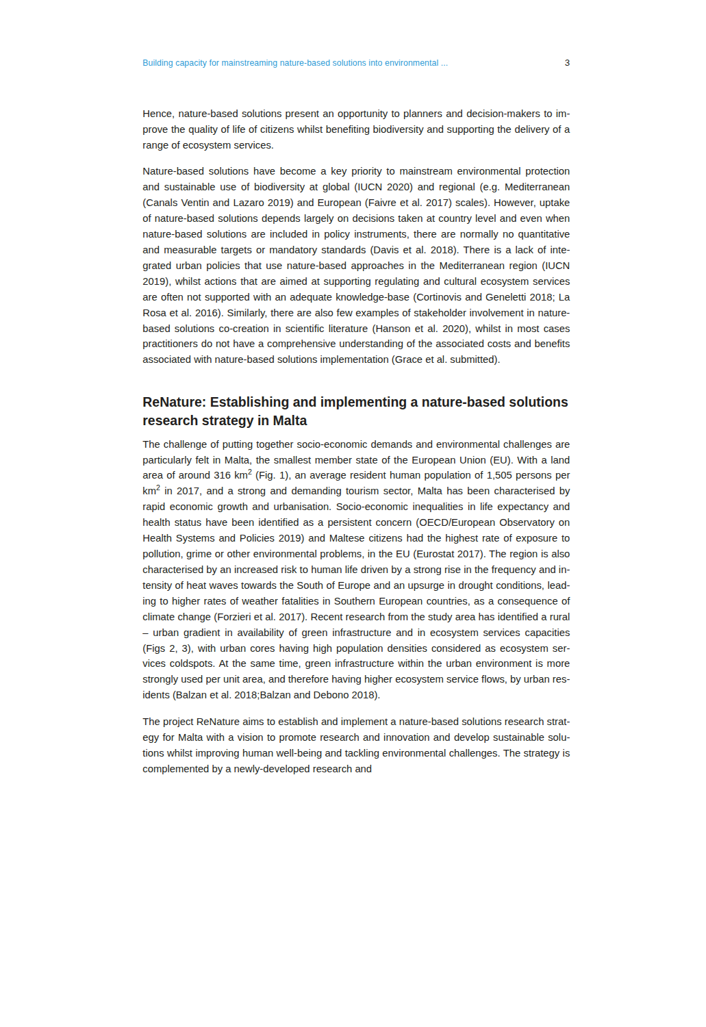Building capacity for mainstreaming nature-based solutions into environmental ... 3
Hence, nature-based solutions present an opportunity to planners and decision-makers to improve the quality of life of citizens whilst benefiting biodiversity and supporting the delivery of a range of ecosystem services.
Nature-based solutions have become a key priority to mainstream environmental protection and sustainable use of biodiversity at global (IUCN 2020) and regional (e.g. Mediterranean (Canals Ventin and Lazaro 2019) and European (Faivre et al. 2017) scales). However, uptake of nature-based solutions depends largely on decisions taken at country level and even when nature-based solutions are included in policy instruments, there are normally no quantitative and measurable targets or mandatory standards (Davis et al. 2018). There is a lack of integrated urban policies that use nature-based approaches in the Mediterranean region (IUCN 2019), whilst actions that are aimed at supporting regulating and cultural ecosystem services are often not supported with an adequate knowledge-base (Cortinovis and Geneletti 2018; La Rosa et al. 2016). Similarly, there are also few examples of stakeholder involvement in nature-based solutions co-creation in scientific literature (Hanson et al. 2020), whilst in most cases practitioners do not have a comprehensive understanding of the associated costs and benefits associated with nature-based solutions implementation (Grace et al. submitted).
ReNature: Establishing and implementing a nature-based solutions research strategy in Malta
The challenge of putting together socio-economic demands and environmental challenges are particularly felt in Malta, the smallest member state of the European Union (EU). With a land area of around 316 km2 (Fig. 1), an average resident human population of 1,505 persons per km2 in 2017, and a strong and demanding tourism sector, Malta has been characterised by rapid economic growth and urbanisation. Socio-economic inequalities in life expectancy and health status have been identified as a persistent concern (OECD/European Observatory on Health Systems and Policies 2019) and Maltese citizens had the highest rate of exposure to pollution, grime or other environmental problems, in the EU (Eurostat 2017). The region is also characterised by an increased risk to human life driven by a strong rise in the frequency and intensity of heat waves towards the South of Europe and an upsurge in drought conditions, leading to higher rates of weather fatalities in Southern European countries, as a consequence of climate change (Forzieri et al. 2017). Recent research from the study area has identified a rural – urban gradient in availability of green infrastructure and in ecosystem services capacities (Figs 2, 3), with urban cores having high population densities considered as ecosystem services coldspots. At the same time, green infrastructure within the urban environment is more strongly used per unit area, and therefore having higher ecosystem service flows, by urban residents (Balzan et al. 2018;Balzan and Debono 2018).
The project ReNature aims to establish and implement a nature-based solutions research strategy for Malta with a vision to promote research and innovation and develop sustainable solutions whilst improving human well-being and tackling environmental challenges. The strategy is complemented by a newly-developed research and